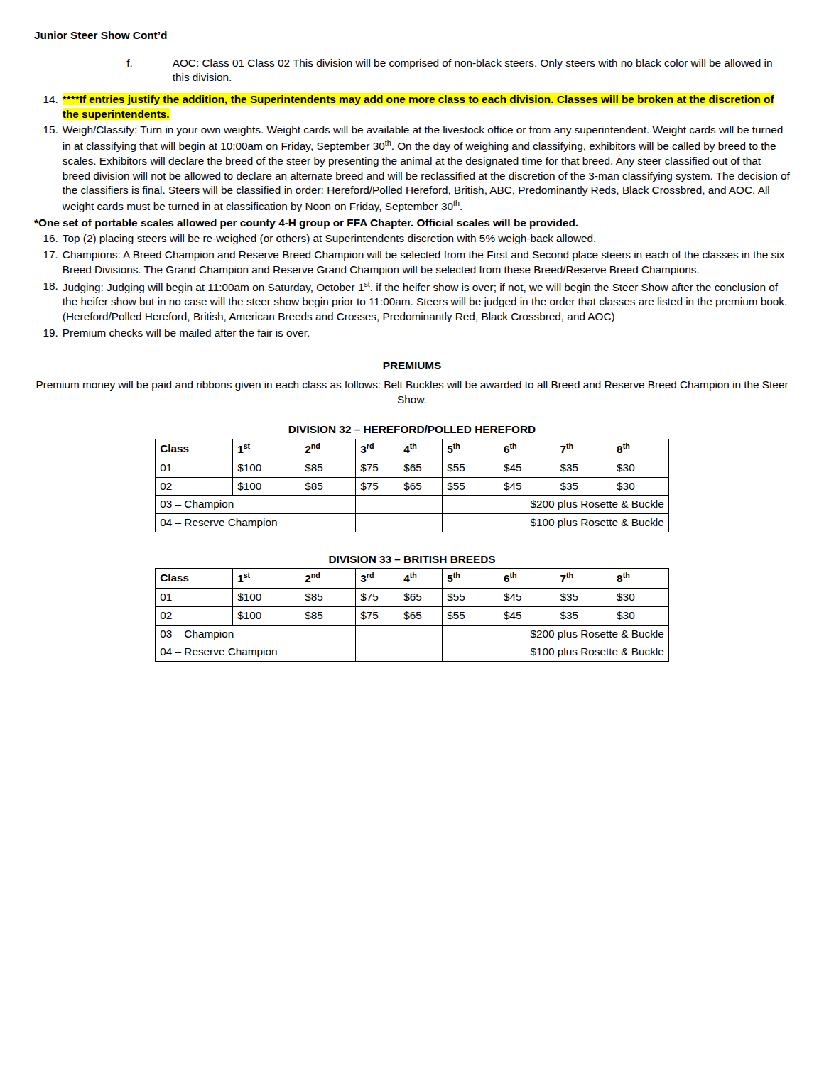Junior Steer Show Cont’d
f. AOC: Class 01 Class 02 This division will be comprised of non-black steers. Only steers with no black color will be allowed in this division.
14. ****If entries justify the addition, the Superintendents may add one more class to each division. Classes will be broken at the discretion of the superintendents.
15. Weigh/Classify: Turn in your own weights. Weight cards will be available at the livestock office or from any superintendent. Weight cards will be turned in at classifying that will begin at 10:00am on Friday, September 30th. On the day of weighing and classifying, exhibitors will be called by breed to the scales. Exhibitors will declare the breed of the steer by presenting the animal at the designated time for that breed. Any steer classified out of that breed division will not be allowed to declare an alternate breed and will be reclassified at the discretion of the 3-man classifying system. The decision of the classifiers is final. Steers will be classified in order: Hereford/Polled Hereford, British, ABC, Predominantly Reds, Black Crossbred, and AOC. All weight cards must be turned in at classification by Noon on Friday, September 30th.
*One set of portable scales allowed per county 4-H group or FFA Chapter. Official scales will be provided.
16. Top (2) placing steers will be re-weighed (or others) at Superintendents discretion with 5% weigh-back allowed.
17. Champions: A Breed Champion and Reserve Breed Champion will be selected from the First and Second place steers in each of the classes in the six Breed Divisions. The Grand Champion and Reserve Grand Champion will be selected from these Breed/Reserve Breed Champions.
18. Judging: Judging will begin at 11:00am on Saturday, October 1st. if the heifer show is over; if not, we will begin the Steer Show after the conclusion of the heifer show but in no case will the steer show begin prior to 11:00am. Steers will be judged in the order that classes are listed in the premium book. (Hereford/Polled Hereford, British, American Breeds and Crosses, Predominantly Red, Black Crossbred, and AOC)
19. Premium checks will be mailed after the fair is over.
PREMIUMS
Premium money will be paid and ribbons given in each class as follows: Belt Buckles will be awarded to all Breed and Reserve Breed Champion in the Steer Show.
DIVISION 32 – HEREFORD/POLLED HEREFORD
| Class | 1 st | 2 nd | 3 rd | 4 th | 5 th | 6 th | 7 th | 8 th |
| --- | --- | --- | --- | --- | --- | --- | --- | --- |
| 01 | $100 | $85 | $75 | $65 | $55 | $45 | $35 | $30 |
| 02 | $100 | $85 | $75 | $65 | $55 | $45 | $35 | $30 |
| 03 – Champion | | $200 plus Rosette & Buckle |
| 04 – Reserve Champion | | $100 plus Rosette & Buckle |
DIVISION 33 – BRITISH BREEDS
| Class | 1 st | 2 nd | 3 rd | 4 th | 5 th | 6 th | 7 th | 8 th |
| --- | --- | --- | --- | --- | --- | --- | --- | --- |
| 01 | $100 | $85 | $75 | $65 | $55 | $45 | $35 | $30 |
| 02 | $100 | $85 | $75 | $65 | $55 | $45 | $35 | $30 |
| 03 – Champion | | $200 plus Rosette & Buckle |
| 04 – Reserve Champion | | $100 plus Rosette & Buckle |